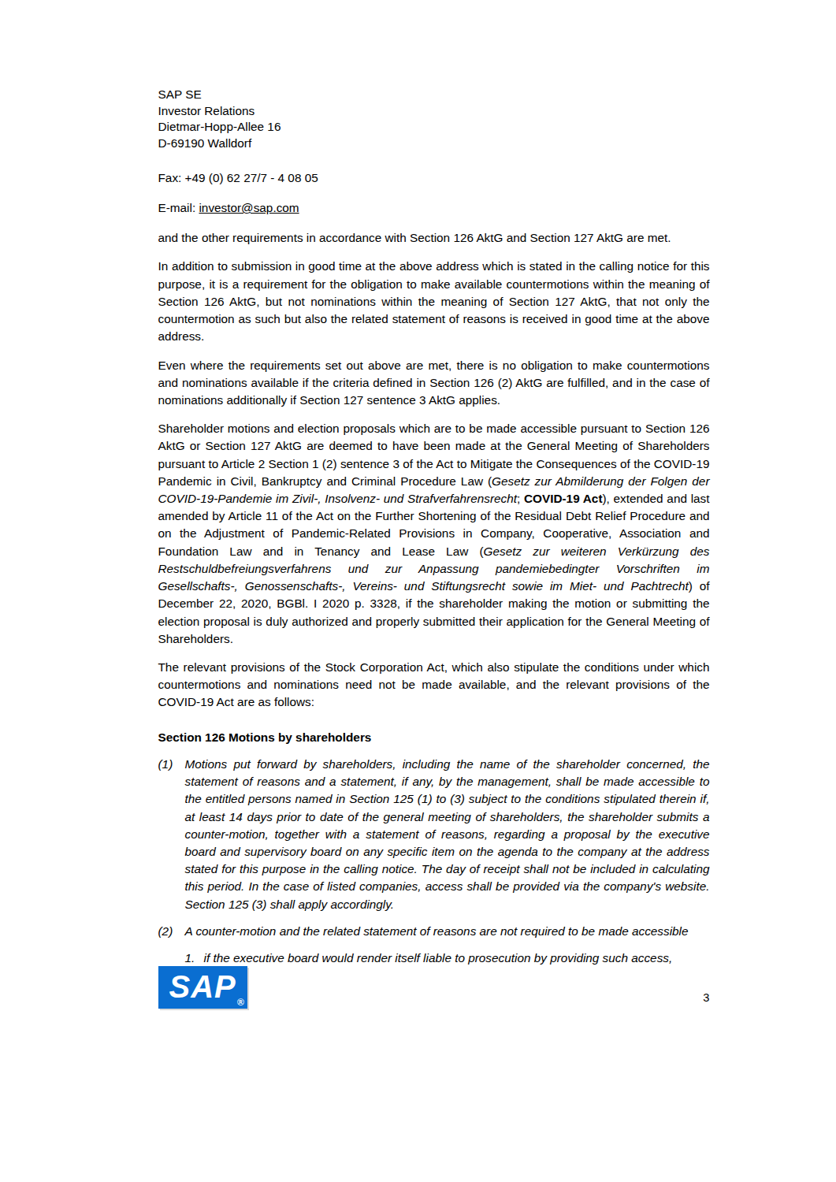SAP SE
Investor Relations
Dietmar-Hopp-Allee 16
D-69190 Walldorf
Fax: +49 (0) 62 27/7 - 4 08 05
E-mail: investor@sap.com
and the other requirements in accordance with Section 126 AktG and Section 127 AktG are met.
In addition to submission in good time at the above address which is stated in the calling notice for this purpose, it is a requirement for the obligation to make available countermotions within the meaning of Section 126 AktG, but not nominations within the meaning of Section 127 AktG, that not only the countermotion as such but also the related statement of reasons is received in good time at the above address.
Even where the requirements set out above are met, there is no obligation to make countermotions and nominations available if the criteria defined in Section 126 (2) AktG are fulfilled, and in the case of nominations additionally if Section 127 sentence 3 AktG applies.
Shareholder motions and election proposals which are to be made accessible pursuant to Section 126 AktG or Section 127 AktG are deemed to have been made at the General Meeting of Shareholders pursuant to Article 2 Section 1 (2) sentence 3 of the Act to Mitigate the Consequences of the COVID-19 Pandemic in Civil, Bankruptcy and Criminal Procedure Law (Gesetz zur Abmilderung der Folgen der COVID-19-Pandemie im Zivil-, Insolvenz- und Strafverfahrensrecht; COVID-19 Act), extended and last amended by Article 11 of the Act on the Further Shortening of the Residual Debt Relief Procedure and on the Adjustment of Pandemic-Related Provisions in Company, Cooperative, Association and Foundation Law and in Tenancy and Lease Law (Gesetz zur weiteren Verkürzung des Restschuldbefreiungsverfahrens und zur Anpassung pandemiebedingter Vorschriften im Gesellschafts-, Genossenschafts-, Vereins- und Stiftungsrecht sowie im Miet- und Pachtrecht) of December 22, 2020, BGBl. I 2020 p. 3328, if the shareholder making the motion or submitting the election proposal is duly authorized and properly submitted their application for the General Meeting of Shareholders.
The relevant provisions of the Stock Corporation Act, which also stipulate the conditions under which countermotions and nominations need not be made available, and the relevant provisions of the COVID-19 Act are as follows:
Section 126 Motions by shareholders
(1)
Motions put forward by shareholders, including the name of the shareholder concerned, the statement of reasons and a statement, if any, by the management, shall be made accessible to the entitled persons named in Section 125 (1) to (3) subject to the conditions stipulated therein if, at least 14 days prior to date of the general meeting of shareholders, the shareholder submits a counter-motion, together with a statement of reasons, regarding a proposal by the executive board and supervisory board on any specific item on the agenda to the company at the address stated for this purpose in the calling notice. The day of receipt shall not be included in calculating this period. In the case of listed companies, access shall be provided via the company's website. Section 125 (3) shall apply accordingly.
(2)
A counter-motion and the related statement of reasons are not required to be made accessible
1.
if the executive board would render itself liable to prosecution by providing such access,
SAP®
3